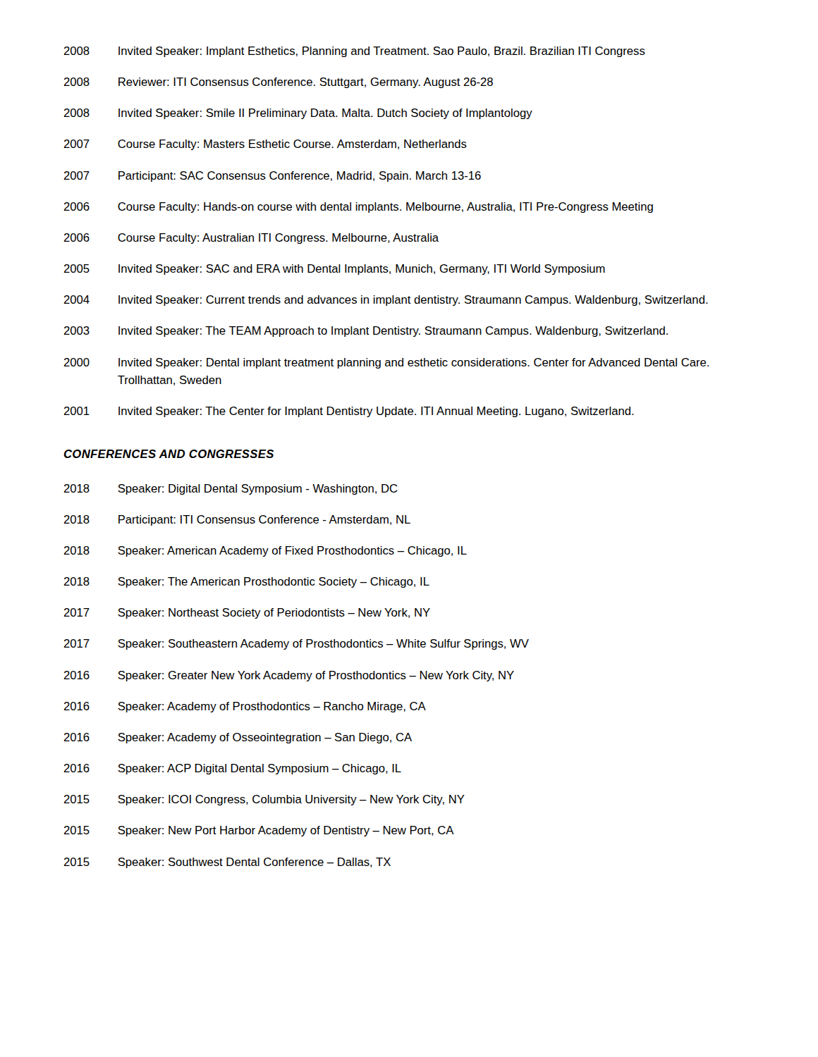2008 Invited Speaker: Implant Esthetics, Planning and Treatment. Sao Paulo, Brazil. Brazilian ITI Congress
2008 Reviewer: ITI Consensus Conference. Stuttgart, Germany. August 26-28
2008 Invited Speaker: Smile II Preliminary Data. Malta. Dutch Society of Implantology
2007 Course Faculty: Masters Esthetic Course. Amsterdam, Netherlands
2007 Participant: SAC Consensus Conference, Madrid, Spain. March 13-16
2006 Course Faculty: Hands-on course with dental implants. Melbourne, Australia, ITI Pre-Congress Meeting
2006 Course Faculty: Australian ITI Congress. Melbourne, Australia
2005 Invited Speaker: SAC and ERA with Dental Implants, Munich, Germany, ITI World Symposium
2004 Invited Speaker: Current trends and advances in implant dentistry. Straumann Campus. Waldenburg, Switzerland.
2003 Invited Speaker: The TEAM Approach to Implant Dentistry. Straumann Campus. Waldenburg, Switzerland.
2000 Invited Speaker: Dental implant treatment planning and esthetic considerations. Center for Advanced Dental Care. Trollhattan, Sweden
2001 Invited Speaker: The Center for Implant Dentistry Update. ITI Annual Meeting. Lugano, Switzerland.
CONFERENCES AND CONGRESSES
2018 Speaker: Digital Dental Symposium - Washington, DC
2018 Participant: ITI Consensus Conference - Amsterdam, NL
2018 Speaker: American Academy of Fixed Prosthodontics – Chicago, IL
2018 Speaker: The American Prosthodontic Society – Chicago, IL
2017 Speaker: Northeast Society of Periodontists – New York, NY
2017 Speaker: Southeastern Academy of Prosthodontics – White Sulfur Springs, WV
2016 Speaker: Greater New York Academy of Prosthodontics – New York City, NY
2016 Speaker: Academy of Prosthodontics – Rancho Mirage, CA
2016 Speaker: Academy of Osseointegration – San Diego, CA
2016 Speaker: ACP Digital Dental Symposium – Chicago, IL
2015 Speaker: ICOI Congress, Columbia University – New York City, NY
2015 Speaker: New Port Harbor Academy of Dentistry – New Port, CA
2015 Speaker: Southwest Dental Conference – Dallas, TX